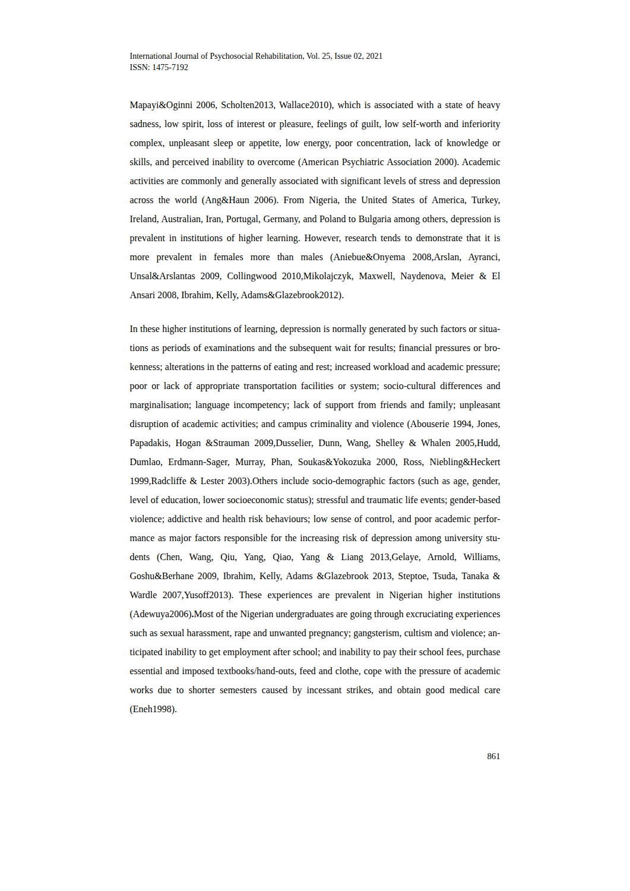International Journal of Psychosocial Rehabilitation, Vol. 25, Issue 02, 2021
ISSN: 1475-7192
Mapayi&Oginni 2006, Scholten2013, Wallace2010), which is associated with a state of heavy sadness, low spirit, loss of interest or pleasure, feelings of guilt, low self-worth and inferiority complex, unpleasant sleep or appetite, low energy, poor concentration, lack of knowledge or skills, and perceived inability to overcome (American Psychiatric Association 2000). Academic activities are commonly and generally associated with significant levels of stress and depression across the world (Ang&Haun 2006). From Nigeria, the United States of America, Turkey, Ireland, Australian, Iran, Portugal, Germany, and Poland to Bulgaria among others, depression is prevalent in institutions of higher learning. However, research tends to demonstrate that it is more prevalent in females more than males (Aniebue&Onyema 2008,Arslan, Ayranci, Unsal&Arslantas 2009, Collingwood 2010,Mikolajczyk, Maxwell, Naydenova, Meier & El Ansari 2008, Ibrahim, Kelly, Adams&Glazebrook2012).
In these higher institutions of learning, depression is normally generated by such factors or situations as periods of examinations and the subsequent wait for results; financial pressures or brokenness; alterations in the patterns of eating and rest; increased workload and academic pressure; poor or lack of appropriate transportation facilities or system; socio-cultural differences and marginalisation; language incompetency; lack of support from friends and family; unpleasant disruption of academic activities; and campus criminality and violence (Abouserie 1994, Jones, Papadakis, Hogan &Strauman 2009,Dusselier, Dunn, Wang, Shelley & Whalen 2005,Hudd, Dumlao, Erdmann-Sager, Murray, Phan, Soukas&Yokozuka 2000, Ross, Niebling&Heckert 1999,Radcliffe & Lester 2003).Others include socio-demographic factors (such as age, gender, level of education, lower socioeconomic status); stressful and traumatic life events; gender-based violence; addictive and health risk behaviours; low sense of control, and poor academic performance as major factors responsible for the increasing risk of depression among university students (Chen, Wang, Qiu, Yang, Qiao, Yang & Liang 2013,Gelaye, Arnold, Williams, Goshu&Berhane 2009, Ibrahim, Kelly, Adams &Glazebrook 2013, Steptoe, Tsuda, Tanaka & Wardle 2007,Yusoff2013). These experiences are prevalent in Nigerian higher institutions (Adewuya2006). Most of the Nigerian undergraduates are going through excruciating experiences such as sexual harassment, rape and unwanted pregnancy; gangsterism, cultism and violence; anticipated inability to get employment after school; and inability to pay their school fees, purchase essential and imposed textbooks/hand-outs, feed and clothe, cope with the pressure of academic works due to shorter semesters caused by incessant strikes, and obtain good medical care (Eneh1998).
861